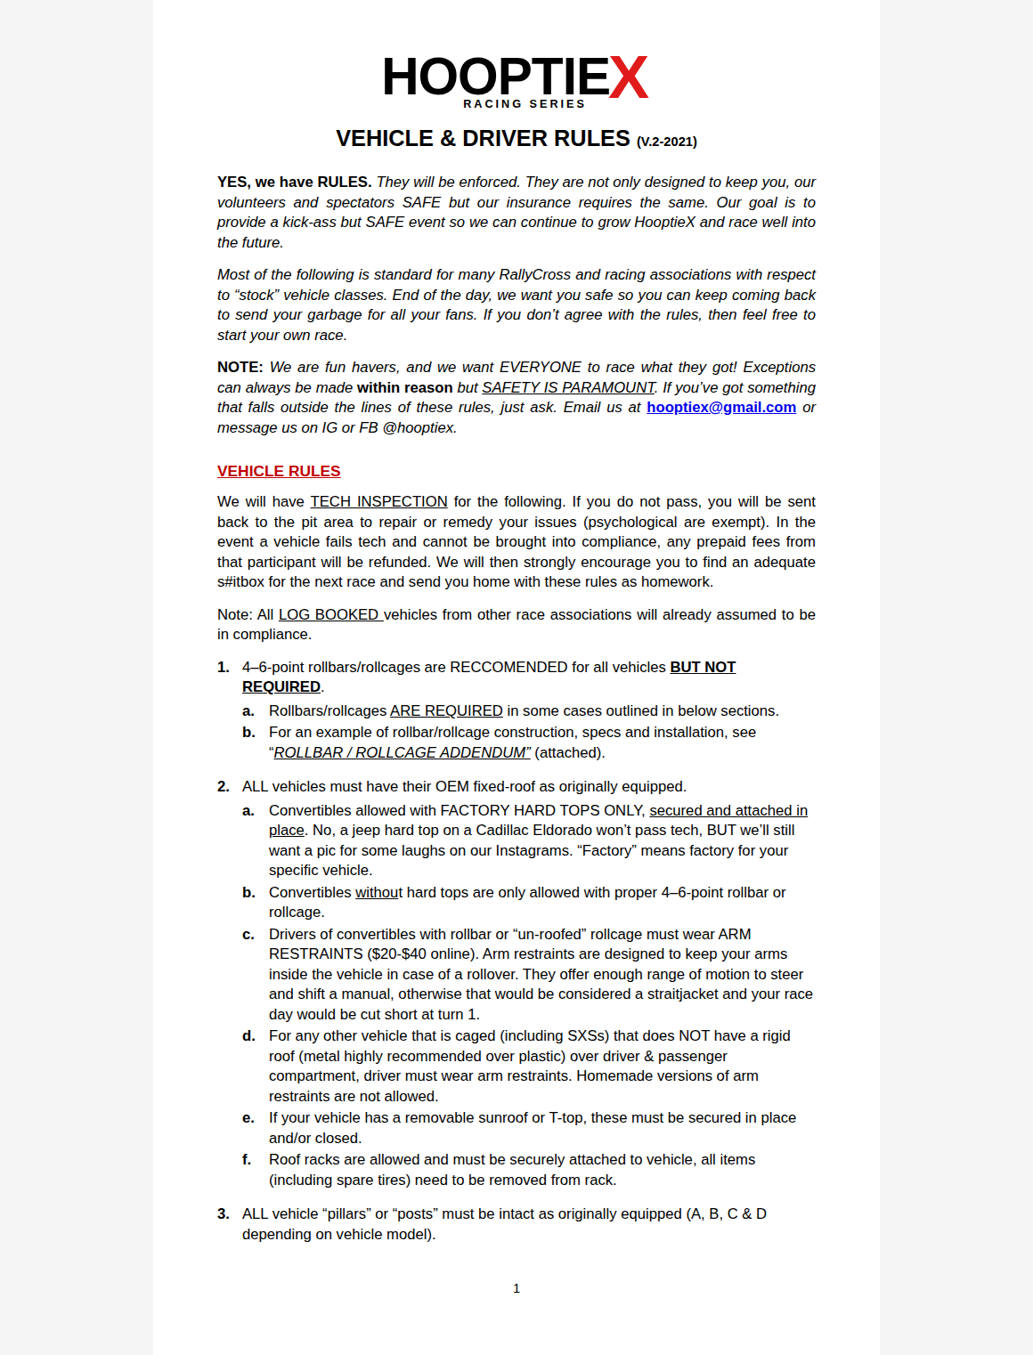HOOPTIE X RACING SERIES
VEHICLE & DRIVER RULES (V.2-2021)
YES, we have RULES. They will be enforced. They are not only designed to keep you, our volunteers and spectators SAFE but our insurance requires the same. Our goal is to provide a kick-ass but SAFE event so we can continue to grow HooptieX and race well into the future.
Most of the following is standard for many RallyCross and racing associations with respect to “stock” vehicle classes. End of the day, we want you safe so you can keep coming back to send your garbage for all your fans. If you don’t agree with the rules, then feel free to start your own race.
NOTE: We are fun havers, and we want EVERYONE to race what they got! Exceptions can always be made within reason but SAFETY IS PARAMOUNT. If you’ve got something that falls outside the lines of these rules, just ask. Email us at hooptiex@gmail.com or message us on IG or FB @hooptiex.
VEHICLE RULES
We will have TECH INSPECTION for the following. If you do not pass, you will be sent back to the pit area to repair or remedy your issues (psychological are exempt). In the event a vehicle fails tech and cannot be brought into compliance, any prepaid fees from that participant will be refunded. We will then strongly encourage you to find an adequate s#itbox for the next race and send you home with these rules as homework.
Note: All LOG BOOKED vehicles from other race associations will already assumed to be in compliance.
4–6-point rollbars/rollcages are RECCOMENDED for all vehicles BUT NOT REQUIRED.
Rollbars/rollcages ARE REQUIRED in some cases outlined in below sections.
For an example of rollbar/rollcage construction, specs and installation, see “ROLLBAR / ROLLCAGE ADDENDUM” (attached).
ALL vehicles must have their OEM fixed-roof as originally equipped.
Convertibles allowed with FACTORY HARD TOPS ONLY, secured and attached in place. No, a jeep hard top on a Cadillac Eldorado won’t pass tech, BUT we’ll still want a pic for some laughs on our Instagrams. “Factory” means factory for your specific vehicle.
Convertibles without hard tops are only allowed with proper 4–6-point rollbar or rollcage.
Drivers of convertibles with rollbar or “un-roofed” rollcage must wear ARM RESTRAINTS ($20-$40 online). Arm restraints are designed to keep your arms inside the vehicle in case of a rollover. They offer enough range of motion to steer and shift a manual, otherwise that would be considered a straitjacket and your race day would be cut short at turn 1.
For any other vehicle that is caged (including SXSs) that does NOT have a rigid roof (metal highly recommended over plastic) over driver & passenger compartment, driver must wear arm restraints. Homemade versions of arm restraints are not allowed.
If your vehicle has a removable sunroof or T-top, these must be secured in place and/or closed.
Roof racks are allowed and must be securely attached to vehicle, all items (including spare tires) need to be removed from rack.
ALL vehicle “pillars” or “posts” must be intact as originally equipped (A, B, C & D depending on vehicle model).
1